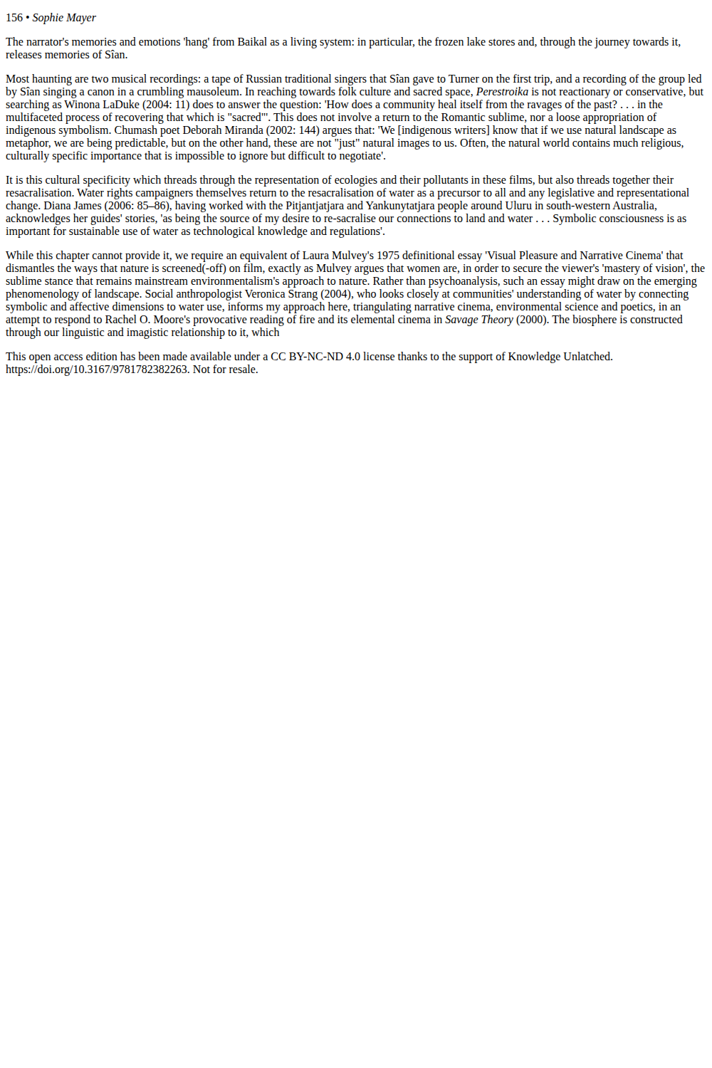156 • Sophie Mayer
The narrator's memories and emotions 'hang' from Baikal as a living system: in particular, the frozen lake stores and, through the journey towards it, releases memories of Sîan.
Most haunting are two musical recordings: a tape of Russian traditional singers that Sîan gave to Turner on the first trip, and a recording of the group led by Sîan singing a canon in a crumbling mausoleum. In reaching towards folk culture and sacred space, Perestroika is not reactionary or conservative, but searching as Winona LaDuke (2004: 11) does to answer the question: 'How does a community heal itself from the ravages of the past? . . . in the multifaceted process of recovering that which is "sacred"'. This does not involve a return to the Romantic sublime, nor a loose appropriation of indigenous symbolism. Chumash poet Deborah Miranda (2002: 144) argues that: 'We [indigenous writers] know that if we use natural landscape as metaphor, we are being predictable, but on the other hand, these are not "just" natural images to us. Often, the natural world contains much religious, culturally specific importance that is impossible to ignore but difficult to negotiate'.
It is this cultural specificity which threads through the representation of ecologies and their pollutants in these films, but also threads together their resacralisation. Water rights campaigners themselves return to the resacralisation of water as a precursor to all and any legislative and representational change. Diana James (2006: 85–86), having worked with the Pitjantjatjara and Yankunytatjara people around Uluru in south-western Australia, acknowledges her guides' stories, 'as being the source of my desire to re-sacralise our connections to land and water . . . Symbolic consciousness is as important for sustainable use of water as technological knowledge and regulations'.
While this chapter cannot provide it, we require an equivalent of Laura Mulvey's 1975 definitional essay 'Visual Pleasure and Narrative Cinema' that dismantles the ways that nature is screened(-off) on film, exactly as Mulvey argues that women are, in order to secure the viewer's 'mastery of vision', the sublime stance that remains mainstream environmentalism's approach to nature. Rather than psychoanalysis, such an essay might draw on the emerging phenomenology of landscape. Social anthropologist Veronica Strang (2004), who looks closely at communities' understanding of water by connecting symbolic and affective dimensions to water use, informs my approach here, triangulating narrative cinema, environmental science and poetics, in an attempt to respond to Rachel O. Moore's provocative reading of fire and its elemental cinema in Savage Theory (2000). The biosphere is constructed through our linguistic and imagistic relationship to it, which
This open access edition has been made available under a CC BY-NC-ND 4.0 license thanks to the support of Knowledge Unlatched. https://doi.org/10.3167/9781782382263. Not for resale.